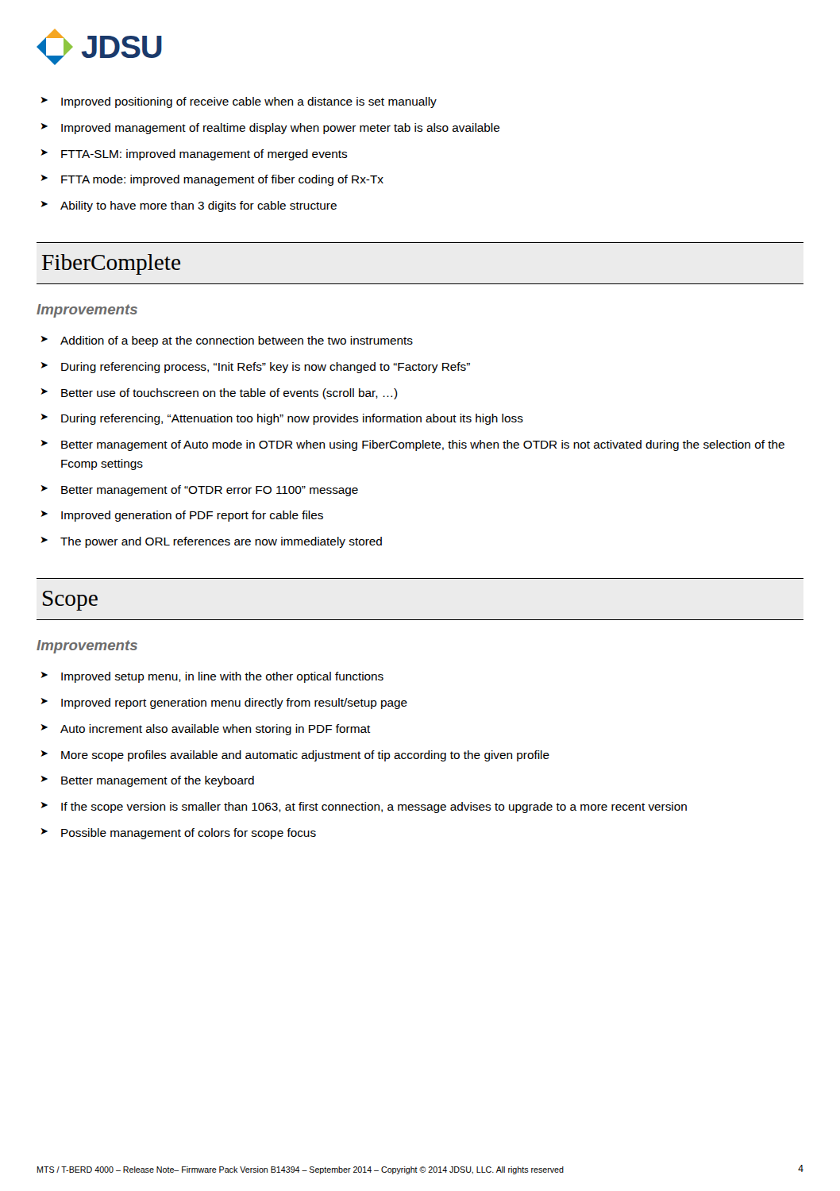JDSU
Improved positioning of receive cable when a distance is set manually
Improved management of realtime display when power meter tab is also available
FTTA-SLM: improved management of merged events
FTTA mode: improved management of fiber coding of Rx-Tx
Ability to have more than 3 digits for cable structure
FiberComplete
Improvements
Addition of a beep at the connection between the two instruments
During referencing process, “Init Refs” key is now changed to “Factory Refs”
Better use of touchscreen on the table of events (scroll bar, …)
During referencing, “Attenuation too high” now provides information about its high loss
Better management of Auto mode in OTDR when using FiberComplete, this when the OTDR is not activated during the selection of the Fcomp settings
Better management of “OTDR error FO 1100” message
Improved generation of PDF report for cable files
The power and ORL references are now immediately stored
Scope
Improvements
Improved setup menu, in line with the other optical functions
Improved report generation menu directly from result/setup page
Auto increment also available when storing in PDF format
More scope profiles available and automatic adjustment of tip according to the given profile
Better management of the keyboard
If the scope version is smaller than 1063, at first connection, a message advises to upgrade to a more recent version
Possible management of colors for scope focus
MTS / T-BERD 4000 – Release Note– Firmware Pack Version B14394 – September 2014 – Copyright © 2014 JDSU, LLC. All rights reserved
4